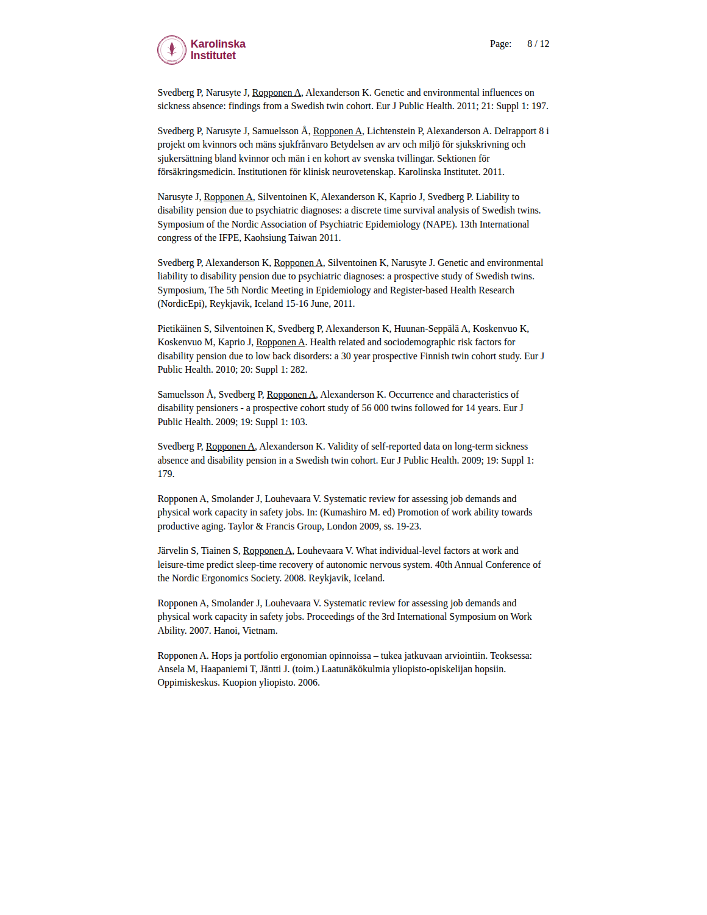ANNO 1810
Karolinska
Institutet
Page: 8 / 12
Svedberg P, Narusyte J, Ropponen A, Alexanderson K. Genetic and environmental influences on sickness absence: findings from a Swedish twin cohort. Eur J Public Health. 2011; 21: Suppl 1: 197.
Svedberg P, Narusyte J, Samuelsson Å, Ropponen A, Lichtenstein P, Alexanderson A. Delrapport 8 i projekt om kvinnors och mäns sjukfrånvaro Betydelsen av arv och miljö för sjukskrivning och sjukersättning bland kvinnor och män i en kohort av svenska tvillingar. Sektionen för försäkringsmedicin. Institutionen för klinisk neurovetenskap. Karolinska Institutet. 2011.
Narusyte J, Ropponen A, Silventoinen K, Alexanderson K, Kaprio J, Svedberg P. Liability to disability pension due to psychiatric diagnoses: a discrete time survival analysis of Swedish twins. Symposium of the Nordic Association of Psychiatric Epidemiology (NAPE). 13th International congress of the IFPE, Kaohsiung Taiwan 2011.
Svedberg P, Alexanderson K, Ropponen A, Silventoinen K, Narusyte J. Genetic and environmental liability to disability pension due to psychiatric diagnoses: a prospective study of Swedish twins. Symposium, The 5th Nordic Meeting in Epidemiology and Register-based Health Research (NordicEpi), Reykjavik, Iceland 15-16 June, 2011.
Pietikäinen S, Silventoinen K, Svedberg P, Alexanderson K, Huunan-Seppälä A, Koskenvuo K, Koskenvuo M, Kaprio J, Ropponen A. Health related and sociodemographic risk factors for disability pension due to low back disorders: a 30 year prospective Finnish twin cohort study. Eur J Public Health. 2010; 20: Suppl 1: 282.
Samuelsson Å, Svedberg P, Ropponen A, Alexanderson K. Occurrence and characteristics of disability pensioners - a prospective cohort study of 56 000 twins followed for 14 years. Eur J Public Health. 2009; 19: Suppl 1: 103.
Svedberg P, Ropponen A, Alexanderson K. Validity of self-reported data on long-term sickness absence and disability pension in a Swedish twin cohort. Eur J Public Health. 2009; 19: Suppl 1: 179.
Ropponen A, Smolander J, Louhevaara V. Systematic review for assessing job demands and physical work capacity in safety jobs. In: (Kumashiro M. ed) Promotion of work ability towards productive aging. Taylor & Francis Group, London 2009, ss. 19-23.
Järvelin S, Tiainen S, Ropponen A, Louhevaara V. What individual-level factors at work and leisure-time predict sleep-time recovery of autonomic nervous system. 40th Annual Conference of the Nordic Ergonomics Society. 2008. Reykjavik, Iceland.
Ropponen A, Smolander J, Louhevaara V. Systematic review for assessing job demands and physical work capacity in safety jobs. Proceedings of the 3rd International Symposium on Work Ability. 2007. Hanoi, Vietnam.
Ropponen A. Hops ja portfolio ergonomian opinnoissa – tukea jatkuvaan arviointiin. Teoksessa: Ansela M, Haapaniemi T, Jäntti J. (toim.) Laatunäkökulmia yliopisto-opiskelijan hopsiin. Oppimiskeskus. Kuopion yliopisto. 2006.